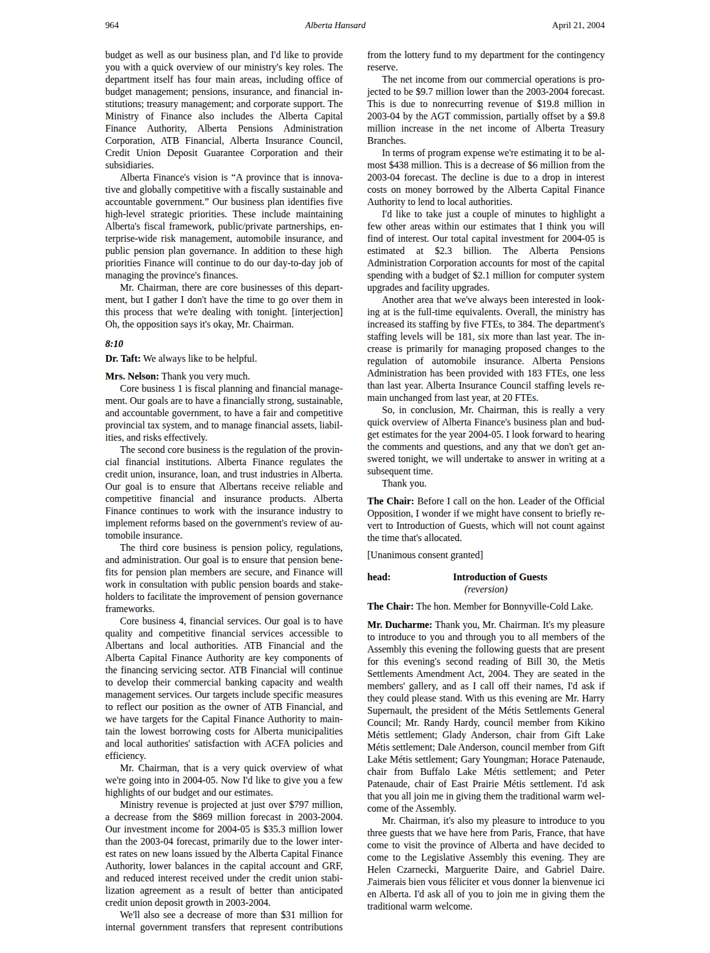964 Alberta Hansard April 21, 2004
budget as well as our business plan, and I'd like to provide you with a quick overview of our ministry's key roles. The department itself has four main areas, including office of budget management; pensions, insurance, and financial institutions; treasury management; and corporate support. The Ministry of Finance also includes the Alberta Capital Finance Authority, Alberta Pensions Administration Corporation, ATB Financial, Alberta Insurance Council, Credit Union Deposit Guarantee Corporation and their subsidiaries.
Alberta Finance's vision is “A province that is innovative and globally competitive with a fiscally sustainable and accountable government.” Our business plan identifies five high-level strategic priorities. These include maintaining Alberta's fiscal framework, public/private partnerships, enterprise-wide risk management, automobile insurance, and public pension plan governance. In addition to these high priorities Finance will continue to do our day-to-day job of managing the province's finances.
Mr. Chairman, there are core businesses of this department, but I gather I don't have the time to go over them in this process that we're dealing with tonight. [interjection] Oh, the opposition says it's okay, Mr. Chairman.
8:10
Dr. Taft: We always like to be helpful.
Mrs. Nelson: Thank you very much.
Core business 1 is fiscal planning and financial management. Our goals are to have a financially strong, sustainable, and accountable government, to have a fair and competitive provincial tax system, and to manage financial assets, liabilities, and risks effectively.
The second core business is the regulation of the provincial financial institutions. Alberta Finance regulates the credit union, insurance, loan, and trust industries in Alberta. Our goal is to ensure that Albertans receive reliable and competitive financial and insurance products. Alberta Finance continues to work with the insurance industry to implement reforms based on the government's review of automobile insurance.
The third core business is pension policy, regulations, and administration. Our goal is to ensure that pension benefits for pension plan members are secure, and Finance will work in consultation with public pension boards and stakeholders to facilitate the improvement of pension governance frameworks.
Core business 4, financial services. Our goal is to have quality and competitive financial services accessible to Albertans and local authorities. ATB Financial and the Alberta Capital Finance Authority are key components of the financing servicing sector. ATB Financial will continue to develop their commercial banking capacity and wealth management services. Our targets include specific measures to reflect our position as the owner of ATB Financial, and we have targets for the Capital Finance Authority to maintain the lowest borrowing costs for Alberta municipalities and local authorities' satisfaction with ACFA policies and efficiency.
Mr. Chairman, that is a very quick overview of what we're going into in 2004-05. Now I'd like to give you a few highlights of our budget and our estimates.
Ministry revenue is projected at just over $797 million, a decrease from the $869 million forecast in 2003-2004. Our investment income for 2004-05 is $35.3 million lower than the 2003-04 forecast, primarily due to the lower interest rates on new loans issued by the Alberta Capital Finance Authority, lower balances in the capital account and GRF, and reduced interest received under the credit union stabilization agreement as a result of better than anticipated credit union deposit growth in 2003-2004.
We'll also see a decrease of more than $31 million for internal government transfers that represent contributions from the lottery fund to my department for the contingency reserve.
The net income from our commercial operations is projected to be $9.7 million lower than the 2003-2004 forecast. This is due to nonrecurring revenue of $19.8 million in 2003-04 by the AGT commission, partially offset by a $9.8 million increase in the net income of Alberta Treasury Branches.
In terms of program expense we're estimating it to be almost $438 million. This is a decrease of $6 million from the 2003-04 forecast. The decline is due to a drop in interest costs on money borrowed by the Alberta Capital Finance Authority to lend to local authorities.
I'd like to take just a couple of minutes to highlight a few other areas within our estimates that I think you will find of interest. Our total capital investment for 2004-05 is estimated at $2.3 billion. The Alberta Pensions Administration Corporation accounts for most of the capital spending with a budget of $2.1 million for computer system upgrades and facility upgrades.
Another area that we've always been interested in looking at is the full-time equivalents. Overall, the ministry has increased its staffing by five FTEs, to 384. The department's staffing levels will be 181, six more than last year. The increase is primarily for managing proposed changes to the regulation of automobile insurance. Alberta Pensions Administration has been provided with 183 FTEs, one less than last year. Alberta Insurance Council staffing levels remain unchanged from last year, at 20 FTEs.
So, in conclusion, Mr. Chairman, this is really a very quick overview of Alberta Finance's business plan and budget estimates for the year 2004-05. I look forward to hearing the comments and questions, and any that we don't get answered tonight, we will undertake to answer in writing at a subsequent time.
Thank you.
The Chair: Before I call on the hon. Leader of the Official Opposition, I wonder if we might have consent to briefly revert to Introduction of Guests, which will not count against the time that's allocated.
[Unanimous consent granted]
head: Introduction of Guests
(reversion)
The Chair: The hon. Member for Bonnyville-Cold Lake.
Mr. Ducharme: Thank you, Mr. Chairman. It's my pleasure to introduce to you and through you to all members of the Assembly this evening the following guests that are present for this evening's second reading of Bill 30, the Metis Settlements Amendment Act, 2004. They are seated in the members' gallery, and as I call off their names, I'd ask if they could please stand. With us this evening are Mr. Harry Supernault, the president of the Métis Settlements General Council; Mr. Randy Hardy, council member from Kikino Métis settlement; Glady Anderson, chair from Gift Lake Métis settlement; Dale Anderson, council member from Gift Lake Métis settlement; Gary Youngman; Horace Patenaude, chair from Buffalo Lake Métis settlement; and Peter Patenaude, chair of East Prairie Métis settlement. I'd ask that you all join me in giving them the traditional warm welcome of the Assembly.
Mr. Chairman, it's also my pleasure to introduce to you three guests that we have here from Paris, France, that have come to visit the province of Alberta and have decided to come to the Legislative Assembly this evening. They are Helen Czarnecki, Marguerite Daire, and Gabriel Daire. J'aimerais bien vous féliciter et vous donner la bienvenue ici en Alberta. I'd ask all of you to join me in giving them the traditional warm welcome.